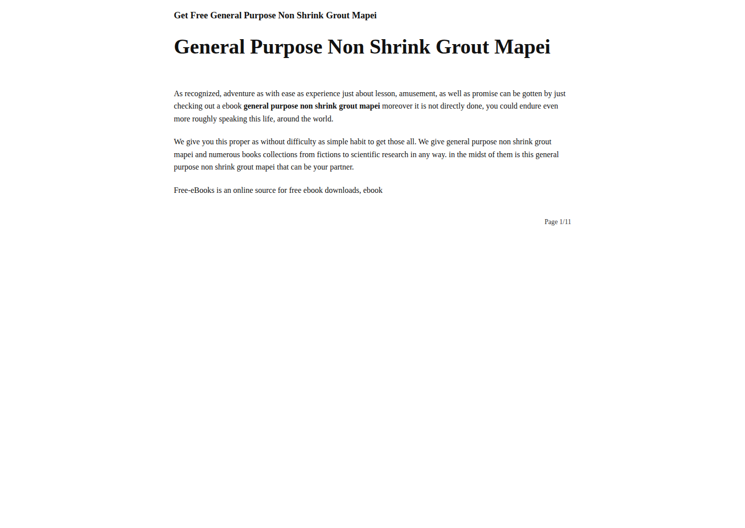Get Free General Purpose Non Shrink Grout Mapei
General Purpose Non Shrink Grout Mapei
As recognized, adventure as with ease as experience just about lesson, amusement, as well as promise can be gotten by just checking out a ebook general purpose non shrink grout mapei moreover it is not directly done, you could endure even more roughly speaking this life, around the world.
We give you this proper as without difficulty as simple habit to get those all. We give general purpose non shrink grout mapei and numerous books collections from fictions to scientific research in any way. in the midst of them is this general purpose non shrink grout mapei that can be your partner.
Free-eBooks is an online source for free ebook downloads, ebook
Page 1/11